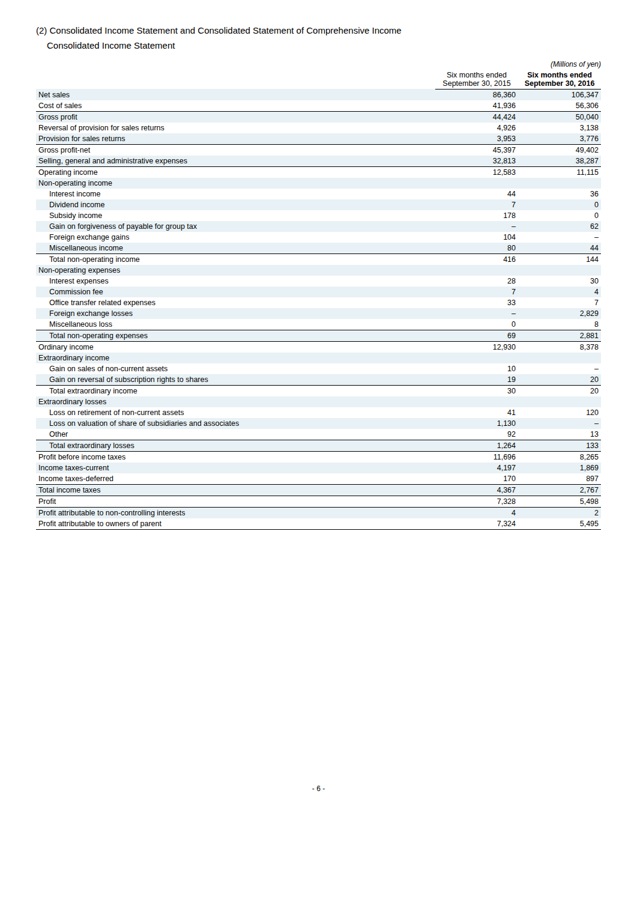(2) Consolidated Income Statement and Consolidated Statement of Comprehensive Income
Consolidated Income Statement
(Millions of yen)
| | Six months ended September 30, 2015 | Six months ended September 30, 2016 |
| --- | --- | --- |
| Net sales | 86,360 | 106,347 |
| Cost of sales | 41,936 | 56,306 |
| Gross profit | 44,424 | 50,040 |
| Reversal of provision for sales returns | 4,926 | 3,138 |
| Provision for sales returns | 3,953 | 3,776 |
| Gross profit-net | 45,397 | 49,402 |
| Selling, general and administrative expenses | 32,813 | 38,287 |
| Operating income | 12,583 | 11,115 |
| Non-operating income | | |
| Interest income | 44 | 36 |
| Dividend income | 7 | 0 |
| Subsidy income | 178 | 0 |
| Gain on forgiveness of payable for group tax | – | 62 |
| Foreign exchange gains | 104 | – |
| Miscellaneous income | 80 | 44 |
| Total non-operating income | 416 | 144 |
| Non-operating expenses | | |
| Interest expenses | 28 | 30 |
| Commission fee | 7 | 4 |
| Office transfer related expenses | 33 | 7 |
| Foreign exchange losses | – | 2,829 |
| Miscellaneous loss | 0 | 8 |
| Total non-operating expenses | 69 | 2,881 |
| Ordinary income | 12,930 | 8,378 |
| Extraordinary income | | |
| Gain on sales of non-current assets | 10 | – |
| Gain on reversal of subscription rights to shares | 19 | 20 |
| Total extraordinary income | 30 | 20 |
| Extraordinary losses | | |
| Loss on retirement of non-current assets | 41 | 120 |
| Loss on valuation of share of subsidiaries and associates | 1,130 | – |
| Other | 92 | 13 |
| Total extraordinary losses | 1,264 | 133 |
| Profit before income taxes | 11,696 | 8,265 |
| Income taxes-current | 4,197 | 1,869 |
| Income taxes-deferred | 170 | 897 |
| Total income taxes | 4,367 | 2,767 |
| Profit | 7,328 | 5,498 |
| Profit attributable to non-controlling interests | 4 | 2 |
| Profit attributable to owners of parent | 7,324 | 5,495 |
- 6 -